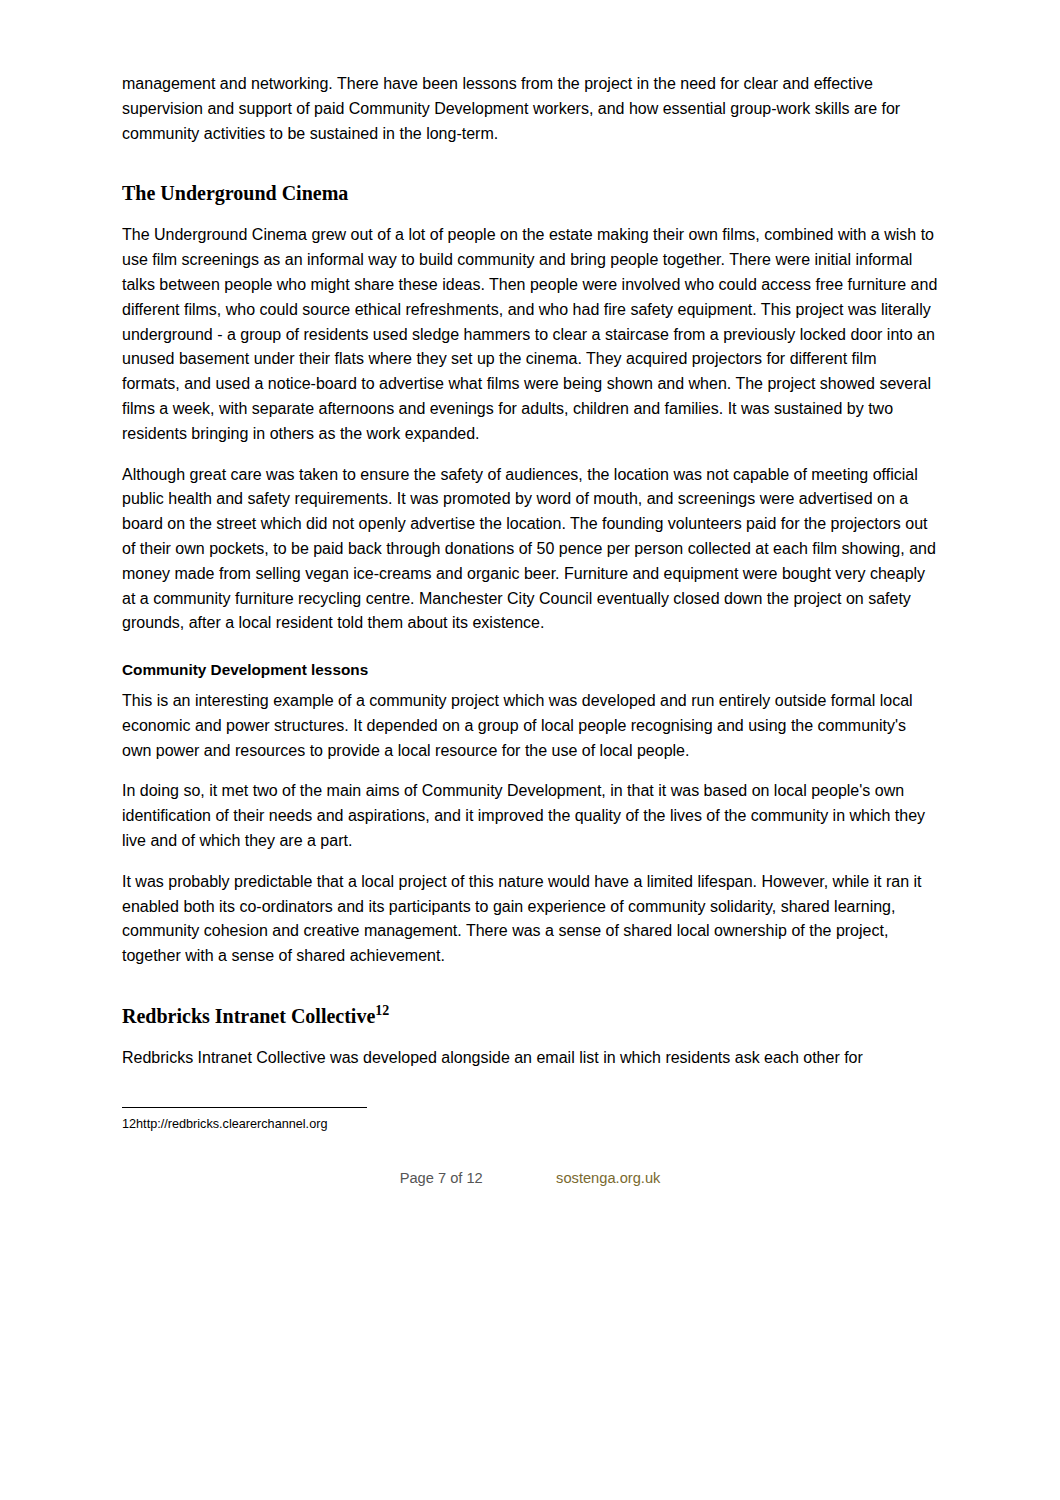management and networking. There have been lessons from the project in the need for clear and effective supervision and support of paid Community Development workers, and how essential group-work skills are for community activities to be sustained in the long-term.
The Underground Cinema
The Underground Cinema grew out of a lot of people on the estate making their own films, combined with a wish to use film screenings as an informal way to build community and bring people together. There were initial informal talks between people who might share these ideas. Then people were involved who could access free furniture and different films, who could source ethical refreshments, and who had fire safety equipment. This project was literally underground - a group of residents used sledge hammers to clear a staircase from a previously locked door into an unused basement under their flats where they set up the cinema. They acquired projectors for different film formats, and used a notice-board to advertise what films were being shown and when. The project showed several films a week, with separate afternoons and evenings for adults, children and families. It was sustained by two residents bringing in others as the work expanded.
Although great care was taken to ensure the safety of audiences, the location was not capable of meeting official public health and safety requirements. It was promoted by word of mouth, and screenings were advertised on a board on the street which did not openly advertise the location. The founding volunteers paid for the projectors out of their own pockets, to be paid back through donations of 50 pence per person collected at each film showing, and money made from selling vegan ice-creams and organic beer. Furniture and equipment were bought very cheaply at a community furniture recycling centre. Manchester City Council eventually closed down the project on safety grounds, after a local resident told them about its existence.
Community Development lessons
This is an interesting example of a community project which was developed and run entirely outside formal local economic and power structures. It depended on a group of local people recognising and using the community's own power and resources to provide a local resource for the use of local people.
In doing so, it met two of the main aims of Community Development, in that it was based on local people's own identification of their needs and aspirations, and it improved the quality of the lives of the community in which they live and of which they are a part.
It was probably predictable that a local project of this nature would have a limited lifespan. However, while it ran it enabled both its co-ordinators and its participants to gain experience of community solidarity, shared learning, community cohesion and creative management. There was a sense of shared local ownership of the project, together with a sense of shared achievement.
Redbricks Intranet Collective12
Redbricks Intranet Collective was developed alongside an email list in which residents ask each other for
12http://redbricks.clearerchannel.org
Page 7 of 12 sostenga.org.uk